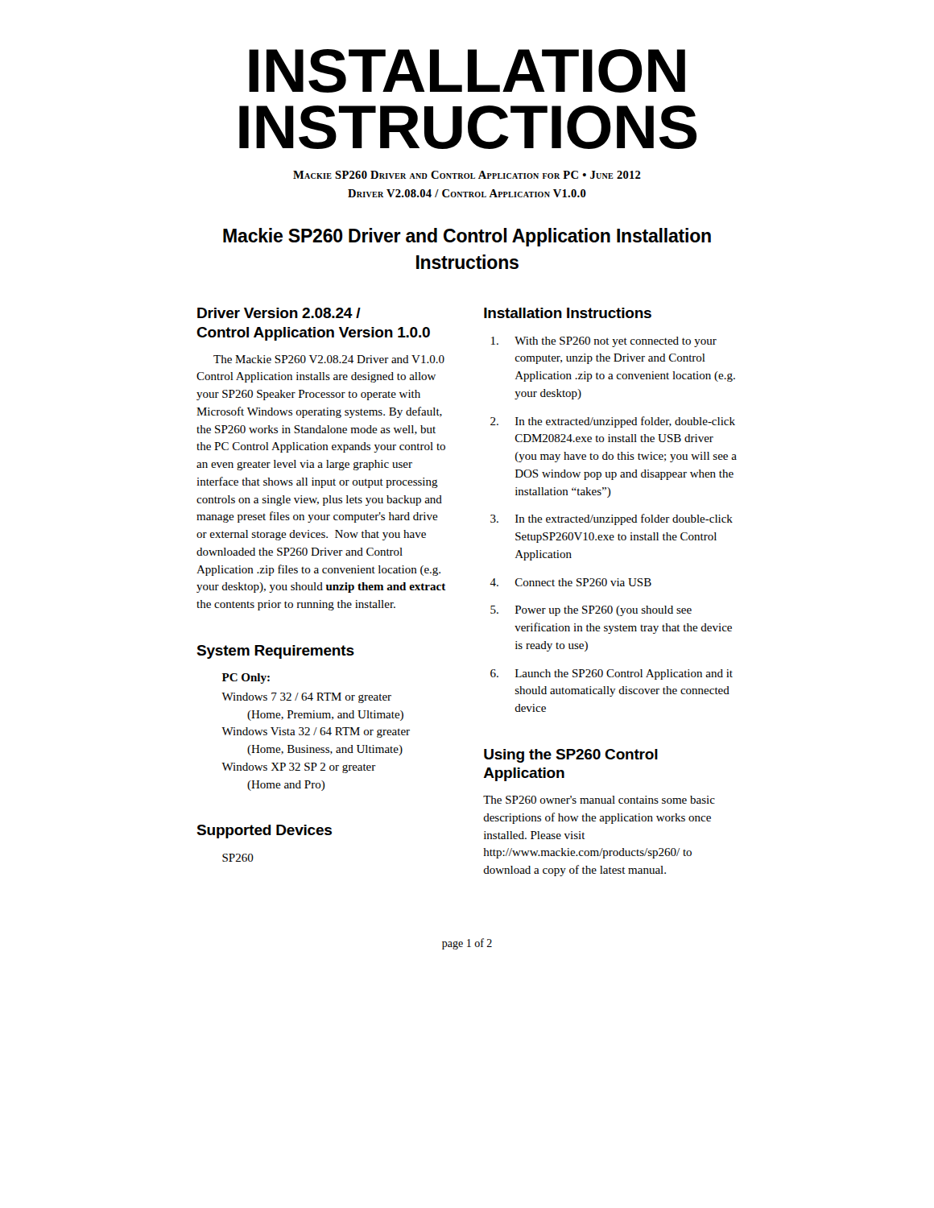Installation Instructions
Mackie SP260 Driver and Control Application for PC • June 2012
Driver V2.08.04 / Control Application V1.0.0
Mackie SP260 Driver and Control Application Installation Instructions
Driver Version 2.08.24 /
Control Application Version 1.0.0
The Mackie SP260 V2.08.24 Driver and V1.0.0 Control Application installs are designed to allow your SP260 Speaker Processor to operate with Microsoft Windows operating systems. By default, the SP260 works in Standalone mode as well, but the PC Control Application expands your control to an even greater level via a large graphic user interface that shows all input or output processing controls on a single view, plus lets you backup and manage preset files on your computer's hard drive or external storage devices. Now that you have downloaded the SP260 Driver and Control Application .zip files to a convenient location (e.g. your desktop), you should unzip them and extract the contents prior to running the installer.
System Requirements
PC Only:
Windows 7 32 / 64 RTM or greater
(Home, Premium, and Ultimate)
Windows Vista 32 / 64 RTM or greater
(Home, Business, and Ultimate)
Windows XP 32 SP 2 or greater
(Home and Pro)
Supported Devices
SP260
Installation Instructions
With the SP260 not yet connected to your computer, unzip the Driver and Control Application .zip to a convenient location (e.g. your desktop)
In the extracted/unzipped folder, double-click CDM20824.exe to install the USB driver (you may have to do this twice; you will see a DOS window pop up and disappear when the installation “takes”)
In the extracted/unzipped folder double-click SetupSP260V10.exe to install the Control Application
Connect the SP260 via USB
Power up the SP260 (you should see verification in the system tray that the device is ready to use)
Launch the SP260 Control Application and it should automatically discover the connected device
Using the SP260 Control Application
The SP260 owner's manual contains some basic descriptions of how the application works once installed. Please visit http://www.mackie.com/products/sp260/ to download a copy of the latest manual.
page 1 of 2